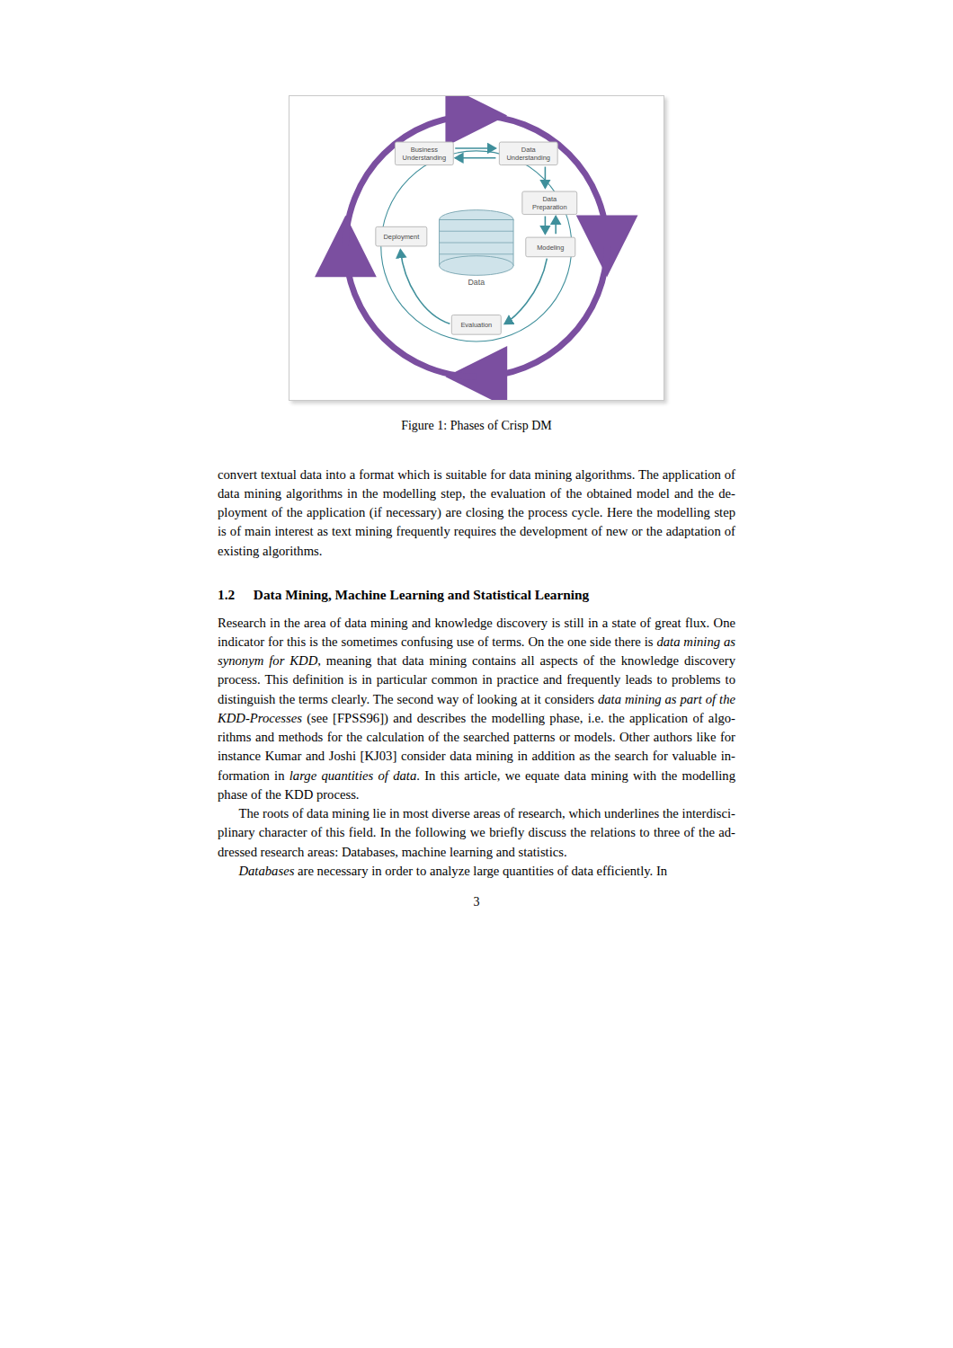Data Business Understanding Data Understanding Data Preparation Modeling Deployment Evaluation
Figure 1: Phases of Crisp DM
convert textual data into a format which is suitable for data mining algorithms. The application of data mining algorithms in the modelling step, the evaluation of the obtained model and the deployment of the application (if necessary) are closing the process cycle. Here the modelling step is of main interest as text mining frequently requires the development of new or the adaptation of existing algorithms.
1.2 Data Mining, Machine Learning and Statistical Learning
Research in the area of data mining and knowledge discovery is still in a state of great flux. One indicator for this is the sometimes confusing use of terms. On the one side there is data mining as synonym for KDD, meaning that data mining contains all aspects of the knowledge discovery process. This definition is in particular common in practice and frequently leads to problems to distinguish the terms clearly. The second way of looking at it considers data mining as part of the KDD-Processes (see [FPSS96]) and describes the modelling phase, i.e. the application of algorithms and methods for the calculation of the searched patterns or models. Other authors like for instance Kumar and Joshi [KJ03] consider data mining in addition as the search for valuable information in large quantities of data. In this article, we equate data mining with the modelling phase of the KDD process.
The roots of data mining lie in most diverse areas of research, which underlines the interdisciplinary character of this field. In the following we briefly discuss the relations to three of the addressed research areas: Databases, machine learning and statistics.
Databases are necessary in order to analyze large quantities of data efficiently. In
3